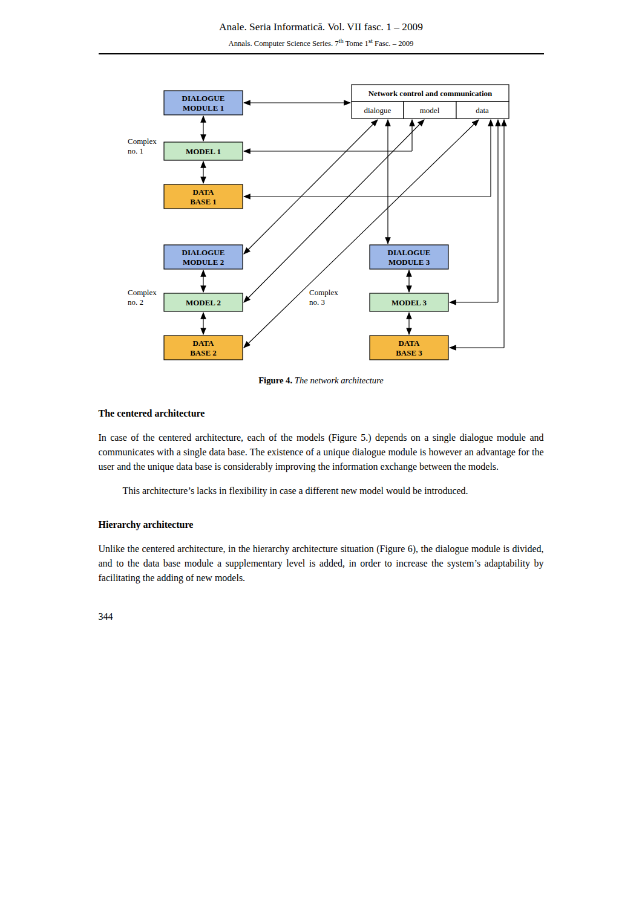Anale. Seria Informatică. Vol. VII fasc. 1 – 2009
Annals. Computer Science Series. 7th Tome 1st Fasc. – 2009
The network architecture Diagram showing three complexes, each containing a dialogue module, a model and a data base, all connected by bidirectional arrows to a network control and communication block with dialogue, model and data sections. Network control and communication dialogue model data DIALOGUE MODULE 1 MODEL 1 DATA BASE 1 Complex no. 1 DIALOGUE MODULE 2 MODEL 2 DATA BASE 2 Complex no. 2 DIALOGUE MODULE 3 MODEL 3 DATA BASE 3 Complex no. 3
Figure 4. The network architecture
The centered architecture
In case of the centered architecture, each of the models (Figure 5.) depends on a single dialogue module and communicates with a single data base. The existence of a unique dialogue module is however an advantage for the user and the unique data base is considerably improving the information exchange between the models.
This architecture’s lacks in flexibility in case a different new model would be introduced.
Hierarchy architecture
Unlike the centered architecture, in the hierarchy architecture situation (Figure 6), the dialogue module is divided, and to the data base module a supplementary level is added, in order to increase the system’s adaptability by facilitating the adding of new models.
344